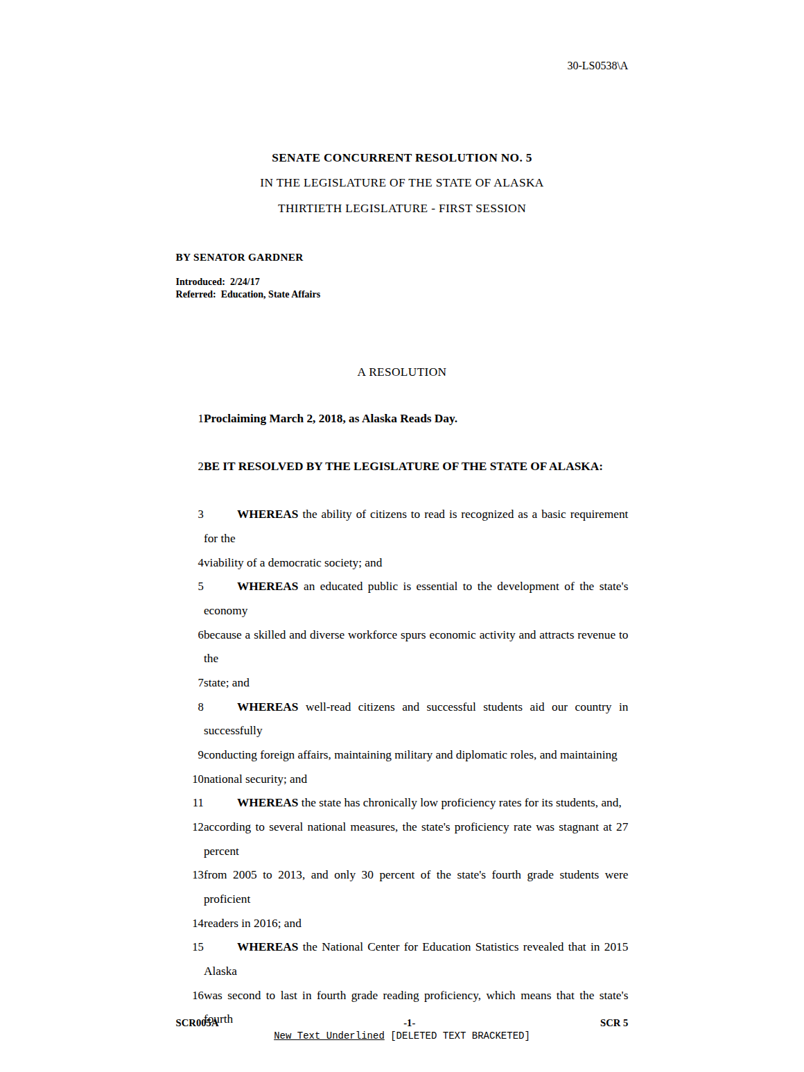30-LS0538\A
SENATE CONCURRENT RESOLUTION NO. 5
IN THE LEGISLATURE OF THE STATE OF ALASKA
THIRTIETH LEGISLATURE - FIRST SESSION
BY SENATOR GARDNER
Introduced: 2/24/17
Referred: Education, State Affairs
A RESOLUTION
| 1 | Proclaiming March 2, 2018, as Alaska Reads Day. |
| 2 | BE IT RESOLVED BY THE LEGISLATURE OF THE STATE OF ALASKA: |
| 3 | WHEREAS the ability of citizens to read is recognized as a basic requirement for the |
| 4 | viability of a democratic society; and |
| 5 | WHEREAS an educated public is essential to the development of the state's economy |
| 6 | because a skilled and diverse workforce spurs economic activity and attracts revenue to the |
| 7 | state; and |
| 8 | WHEREAS well-read citizens and successful students aid our country in successfully |
| 9 | conducting foreign affairs, maintaining military and diplomatic roles, and maintaining |
| 10 | national security; and |
| 11 | WHEREAS the state has chronically low proficiency rates for its students, and, |
| 12 | according to several national measures, the state's proficiency rate was stagnant at 27 percent |
| 13 | from 2005 to 2013, and only 30 percent of the state's fourth grade students were proficient |
| 14 | readers in 2016; and |
| 15 | WHEREAS the National Center for Education Statistics revealed that in 2015 Alaska |
| 16 | was second to last in fourth grade reading proficiency, which means that the state's fourth |
SCR005A -1- SCR 5
New Text Underlined [DELETED TEXT BRACKETED]